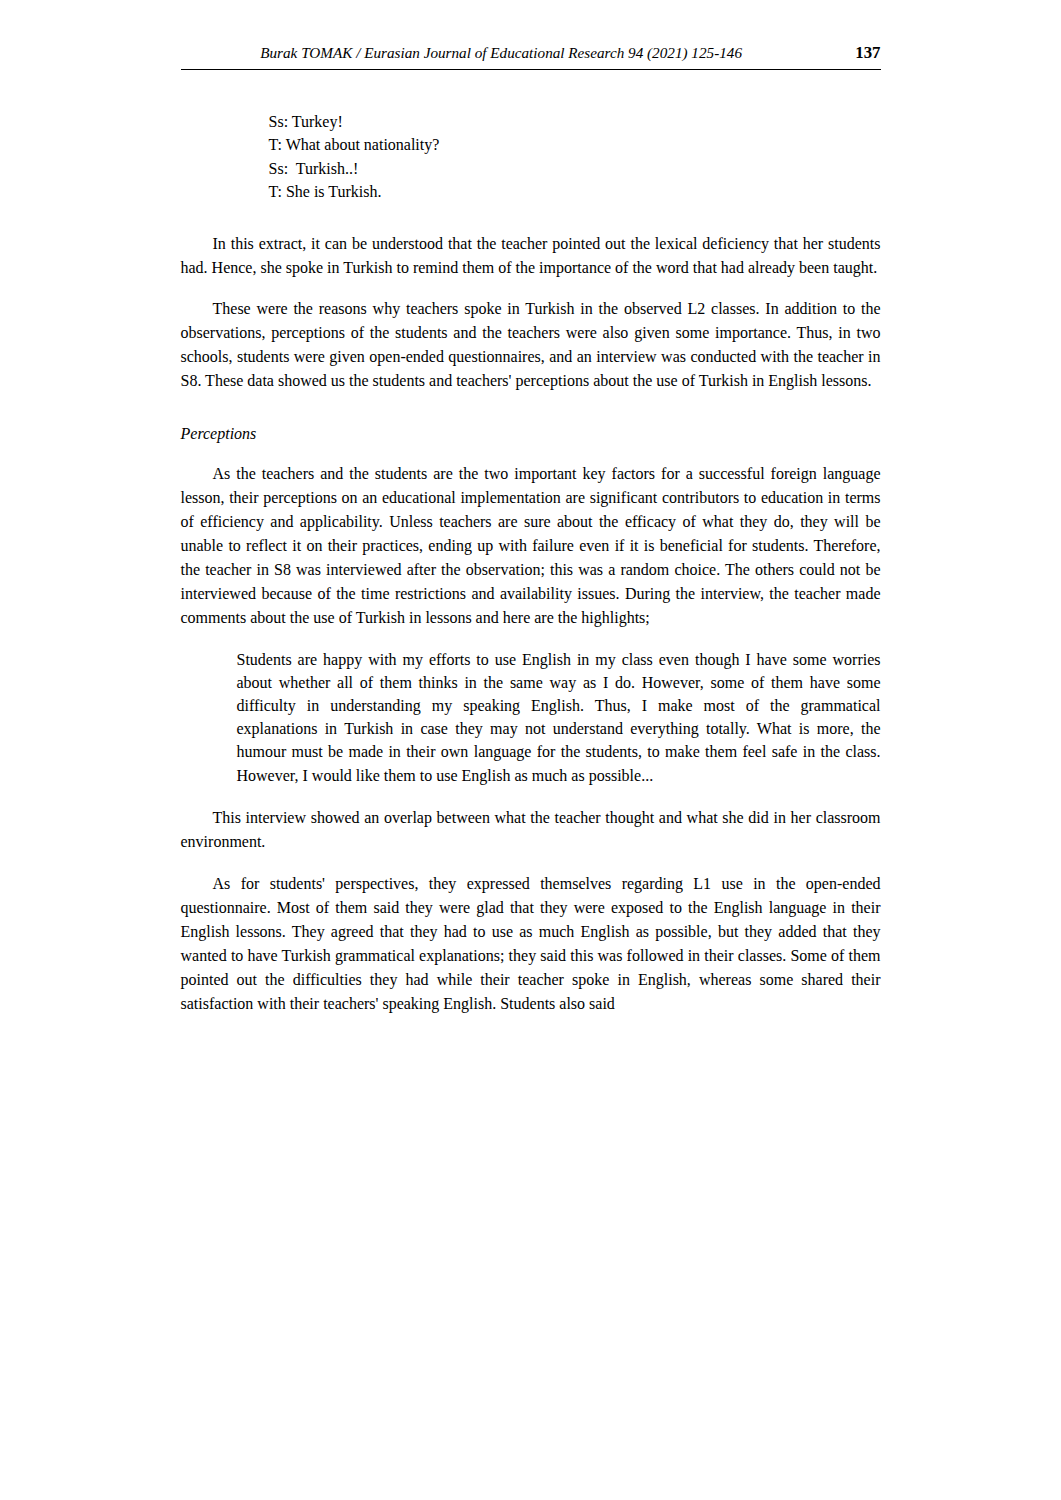Burak TOMAK / Eurasian Journal of Educational Research 94 (2021) 125-146 137
Ss: Turkey!
T: What about nationality?
Ss: Turkish..!
T: She is Turkish.
In this extract, it can be understood that the teacher pointed out the lexical deficiency that her students had. Hence, she spoke in Turkish to remind them of the importance of the word that had already been taught.
These were the reasons why teachers spoke in Turkish in the observed L2 classes. In addition to the observations, perceptions of the students and the teachers were also given some importance. Thus, in two schools, students were given open-ended questionnaires, and an interview was conducted with the teacher in S8. These data showed us the students and teachers' perceptions about the use of Turkish in English lessons.
Perceptions
As the teachers and the students are the two important key factors for a successful foreign language lesson, their perceptions on an educational implementation are significant contributors to education in terms of efficiency and applicability. Unless teachers are sure about the efficacy of what they do, they will be unable to reflect it on their practices, ending up with failure even if it is beneficial for students. Therefore, the teacher in S8 was interviewed after the observation; this was a random choice. The others could not be interviewed because of the time restrictions and availability issues. During the interview, the teacher made comments about the use of Turkish in lessons and here are the highlights;
Students are happy with my efforts to use English in my class even though I have some worries about whether all of them thinks in the same way as I do. However, some of them have some difficulty in understanding my speaking English. Thus, I make most of the grammatical explanations in Turkish in case they may not understand everything totally. What is more, the humour must be made in their own language for the students, to make them feel safe in the class. However, I would like them to use English as much as possible...
This interview showed an overlap between what the teacher thought and what she did in her classroom environment.
As for students' perspectives, they expressed themselves regarding L1 use in the open-ended questionnaire. Most of them said they were glad that they were exposed to the English language in their English lessons. They agreed that they had to use as much English as possible, but they added that they wanted to have Turkish grammatical explanations; they said this was followed in their classes. Some of them pointed out the difficulties they had while their teacher spoke in English, whereas some shared their satisfaction with their teachers' speaking English. Students also said